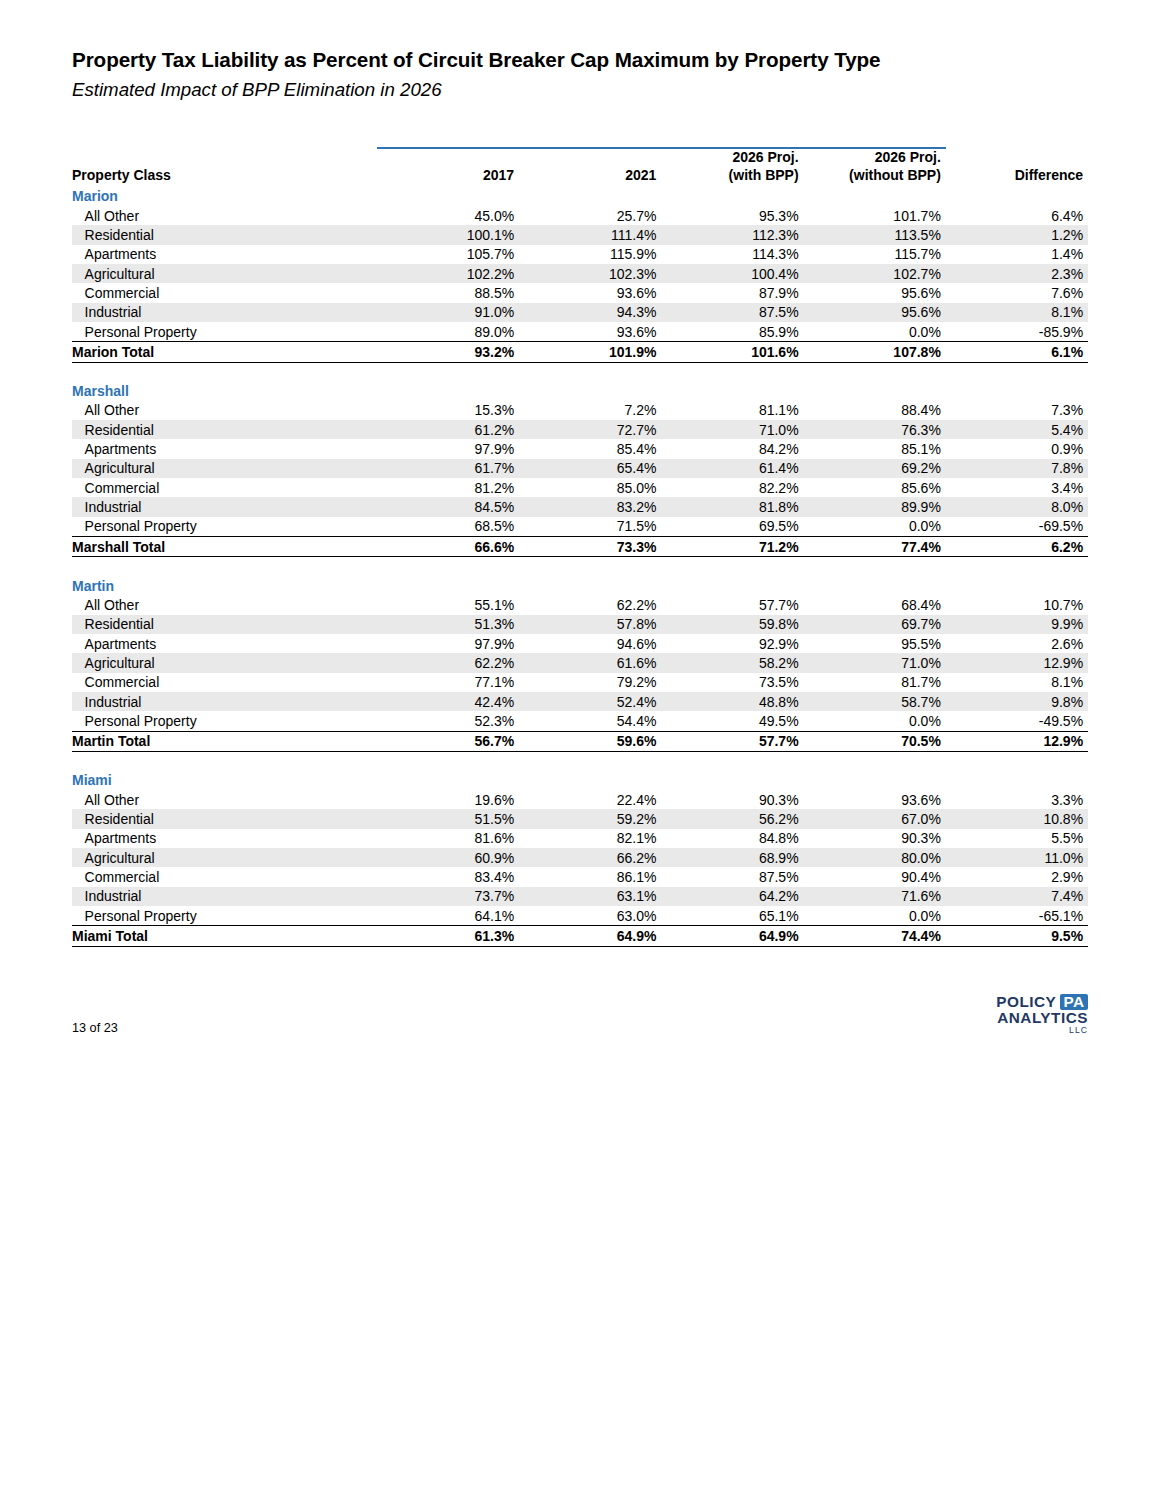Property Tax Liability as Percent of Circuit Breaker Cap Maximum by Property Type
Estimated Impact of BPP Elimination in 2026
| | | | 2026 Proj. | 2026 Proj. | |
| --- | --- | --- | --- | --- | --- |
| Property Class | 2017 | 2021 | (with BPP) | (without BPP) | Difference |
| Marion |
| All Other | 45.0% | 25.7% | 95.3% | 101.7% | 6.4% |
| Residential | 100.1% | 111.4% | 112.3% | 113.5% | 1.2% |
| Apartments | 105.7% | 115.9% | 114.3% | 115.7% | 1.4% |
| Agricultural | 102.2% | 102.3% | 100.4% | 102.7% | 2.3% |
| Commercial | 88.5% | 93.6% | 87.9% | 95.6% | 7.6% |
| Industrial | 91.0% | 94.3% | 87.5% | 95.6% | 8.1% |
| Personal Property | 89.0% | 93.6% | 85.9% | 0.0% | -85.9% |
| Marion Total | 93.2% | 101.9% | 101.6% | 107.8% | 6.1% |
| Marshall |
| All Other | 15.3% | 7.2% | 81.1% | 88.4% | 7.3% |
| Residential | 61.2% | 72.7% | 71.0% | 76.3% | 5.4% |
| Apartments | 97.9% | 85.4% | 84.2% | 85.1% | 0.9% |
| Agricultural | 61.7% | 65.4% | 61.4% | 69.2% | 7.8% |
| Commercial | 81.2% | 85.0% | 82.2% | 85.6% | 3.4% |
| Industrial | 84.5% | 83.2% | 81.8% | 89.9% | 8.0% |
| Personal Property | 68.5% | 71.5% | 69.5% | 0.0% | -69.5% |
| Marshall Total | 66.6% | 73.3% | 71.2% | 77.4% | 6.2% |
| Martin |
| All Other | 55.1% | 62.2% | 57.7% | 68.4% | 10.7% |
| Residential | 51.3% | 57.8% | 59.8% | 69.7% | 9.9% |
| Apartments | 97.9% | 94.6% | 92.9% | 95.5% | 2.6% |
| Agricultural | 62.2% | 61.6% | 58.2% | 71.0% | 12.9% |
| Commercial | 77.1% | 79.2% | 73.5% | 81.7% | 8.1% |
| Industrial | 42.4% | 52.4% | 48.8% | 58.7% | 9.8% |
| Personal Property | 52.3% | 54.4% | 49.5% | 0.0% | -49.5% |
| Martin Total | 56.7% | 59.6% | 57.7% | 70.5% | 12.9% |
| Miami |
| All Other | 19.6% | 22.4% | 90.3% | 93.6% | 3.3% |
| Residential | 51.5% | 59.2% | 56.2% | 67.0% | 10.8% |
| Apartments | 81.6% | 82.1% | 84.8% | 90.3% | 5.5% |
| Agricultural | 60.9% | 66.2% | 68.9% | 80.0% | 11.0% |
| Commercial | 83.4% | 86.1% | 87.5% | 90.4% | 2.9% |
| Industrial | 73.7% | 63.1% | 64.2% | 71.6% | 7.4% |
| Personal Property | 64.1% | 63.0% | 65.1% | 0.0% | -65.1% |
| Miami Total | 61.3% | 64.9% | 64.9% | 74.4% | 9.5% |
13 of 23
POLICYPA
ANALYTICS
LLC